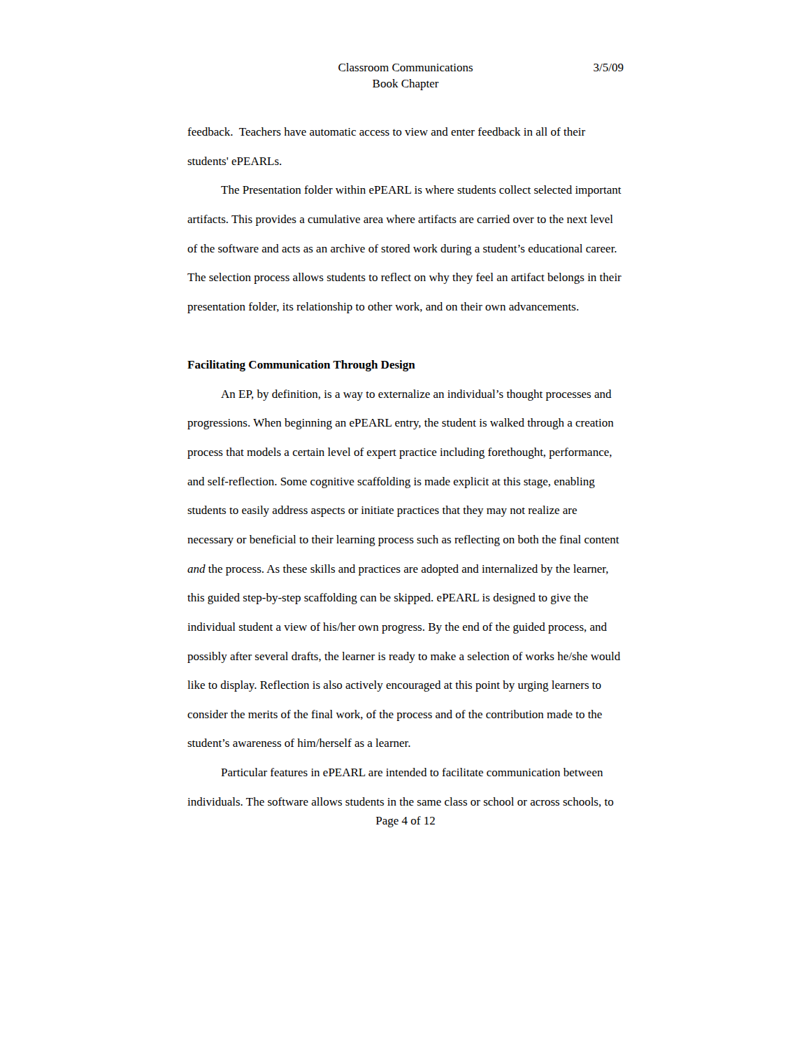Classroom Communications
Book Chapter
3/5/09
feedback. Teachers have automatic access to view and enter feedback in all of their students' ePEARLs.
The Presentation folder within ePEARL is where students collect selected important artifacts. This provides a cumulative area where artifacts are carried over to the next level of the software and acts as an archive of stored work during a student’s educational career. The selection process allows students to reflect on why they feel an artifact belongs in their presentation folder, its relationship to other work, and on their own advancements.
Facilitating Communication Through Design
An EP, by definition, is a way to externalize an individual’s thought processes and progressions. When beginning an ePEARL entry, the student is walked through a creation process that models a certain level of expert practice including forethought, performance, and self-reflection. Some cognitive scaffolding is made explicit at this stage, enabling students to easily address aspects or initiate practices that they may not realize are necessary or beneficial to their learning process such as reflecting on both the final content and the process. As these skills and practices are adopted and internalized by the learner, this guided step-by-step scaffolding can be skipped. ePEARL is designed to give the individual student a view of his/her own progress. By the end of the guided process, and possibly after several drafts, the learner is ready to make a selection of works he/she would like to display. Reflection is also actively encouraged at this point by urging learners to consider the merits of the final work, of the process and of the contribution made to the student’s awareness of him/herself as a learner.
Particular features in ePEARL are intended to facilitate communication between individuals. The software allows students in the same class or school or across schools, to
Page 4 of 12